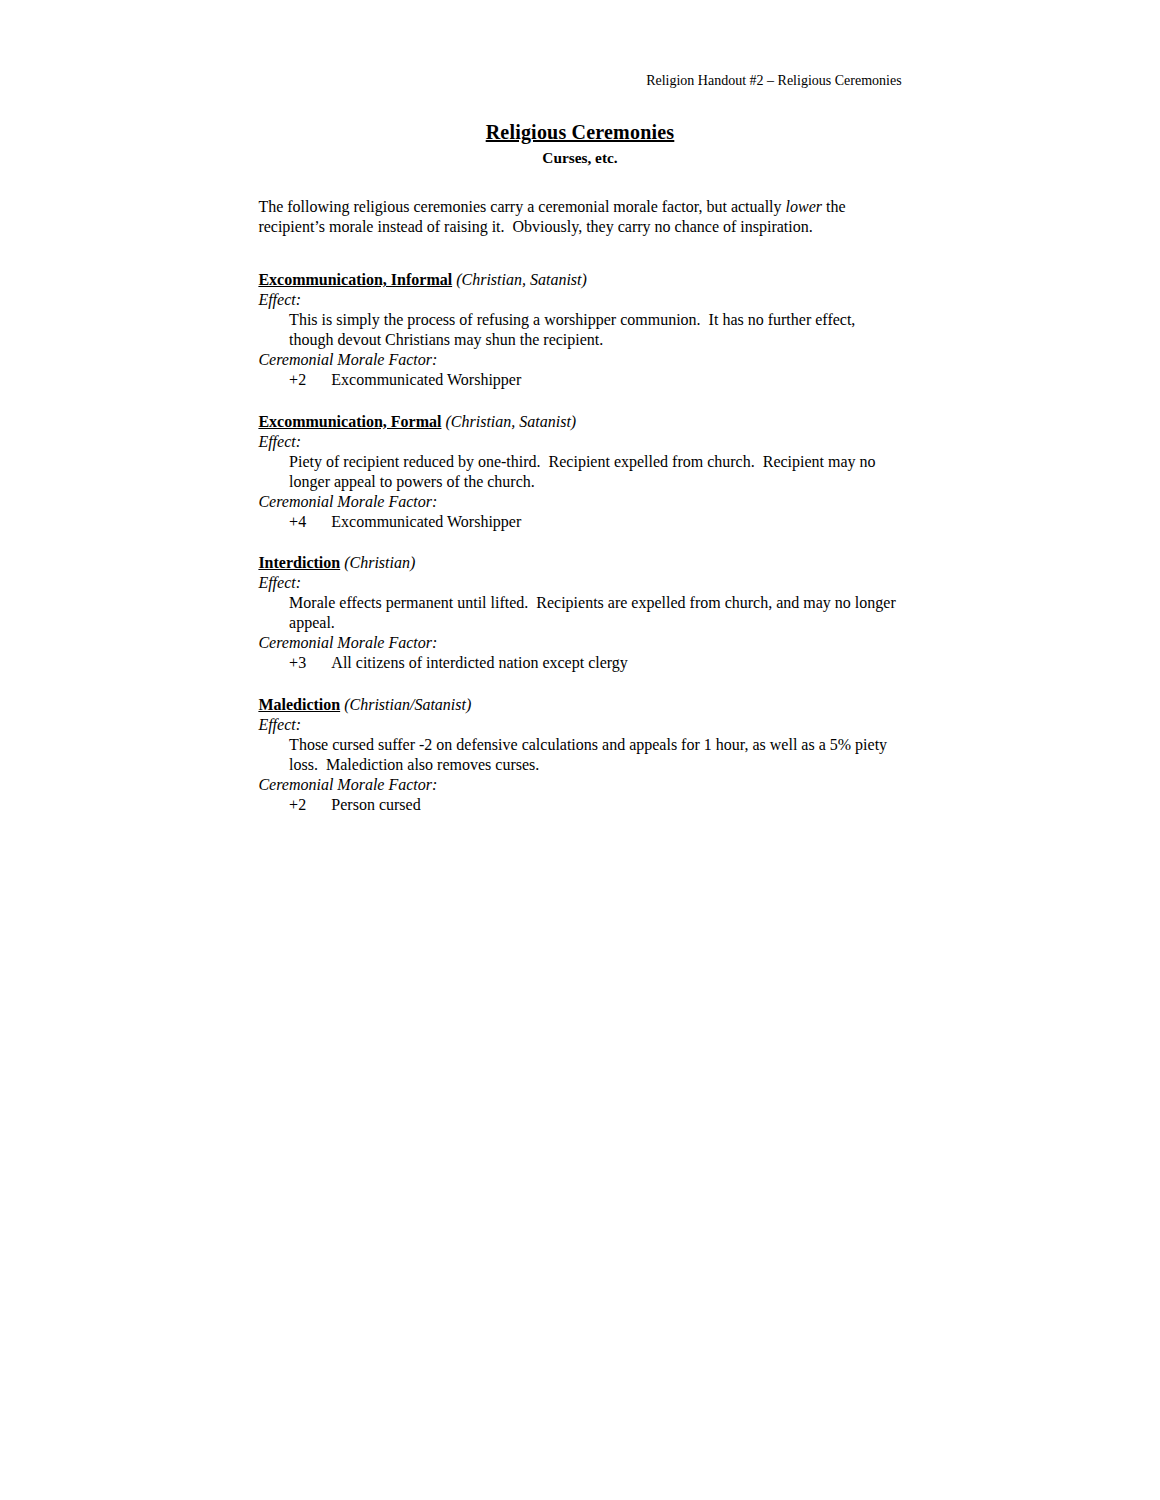Religion Handout #2 – Religious Ceremonies
Religious Ceremonies
Curses, etc.
The following religious ceremonies carry a ceremonial morale factor, but actually lower the recipient’s morale instead of raising it. Obviously, they carry no chance of inspiration.
Excommunication, Informal (Christian, Satanist)
Effect:
This is simply the process of refusing a worshipper communion. It has no further effect, though devout Christians may shun the recipient.
Ceremonial Morale Factor:
+2 Excommunicated Worshipper
Excommunication, Formal (Christian, Satanist)
Effect:
Piety of recipient reduced by one-third. Recipient expelled from church. Recipient may no longer appeal to powers of the church.
Ceremonial Morale Factor:
+4 Excommunicated Worshipper
Interdiction (Christian)
Effect:
Morale effects permanent until lifted. Recipients are expelled from church, and may no longer appeal.
Ceremonial Morale Factor:
+3 All citizens of interdicted nation except clergy
Malediction (Christian/Satanist)
Effect:
Those cursed suffer -2 on defensive calculations and appeals for 1 hour, as well as a 5% piety loss. Malediction also removes curses.
Ceremonial Morale Factor:
+2 Person cursed